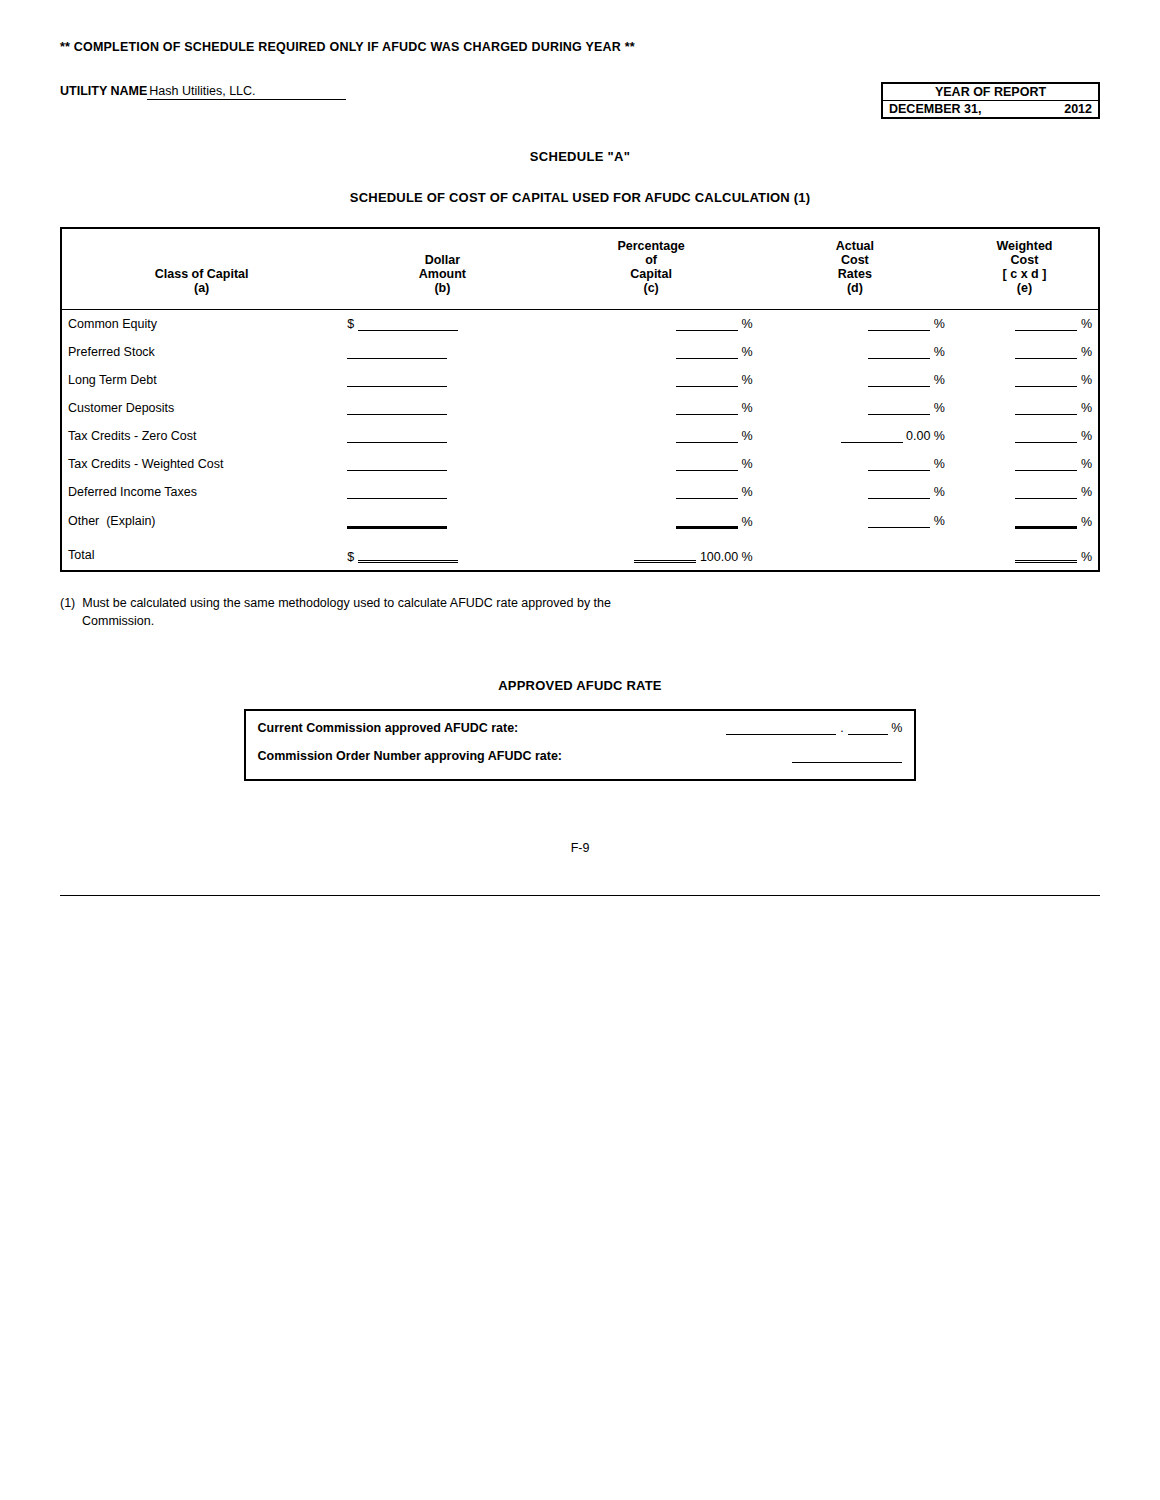** COMPLETION OF SCHEDULE REQUIRED ONLY IF AFUDC WAS CHARGED DURING YEAR **
UTILITY NAMEHash Utilities, LLC.
YEAR OF REPORT
DECEMBER 31, 2012
SCHEDULE "A"
SCHEDULE OF COST OF CAPITAL USED FOR AFUDC CALCULATION (1)
| Class of Capital (a) | Dollar Amount (b) | Percentage of Capital (c) | Actual Cost Rates (d) | Weighted Cost [ c x d ] (e) |
| --- | --- | --- | --- | --- |
| Common Equity | $ | % | % | % |
| Preferred Stock | | % | % | % |
| Long Term Debt | | % | % | % |
| Customer Deposits | | % | % | % |
| Tax Credits - Zero Cost | | % | 0.00 % | % |
| Tax Credits - Weighted Cost | | % | % | % |
| Deferred Income Taxes | | % | % | % |
| Other (Explain) | | % | % | % |
| Total | $ | 100.00 % | | % |
(1) Must be calculated using the same methodology used to calculate AFUDC rate approved by the Commission.
APPROVED AFUDC RATE
Current Commission approved AFUDC rate: . %
Commission Order Number approving AFUDC rate:
F-9